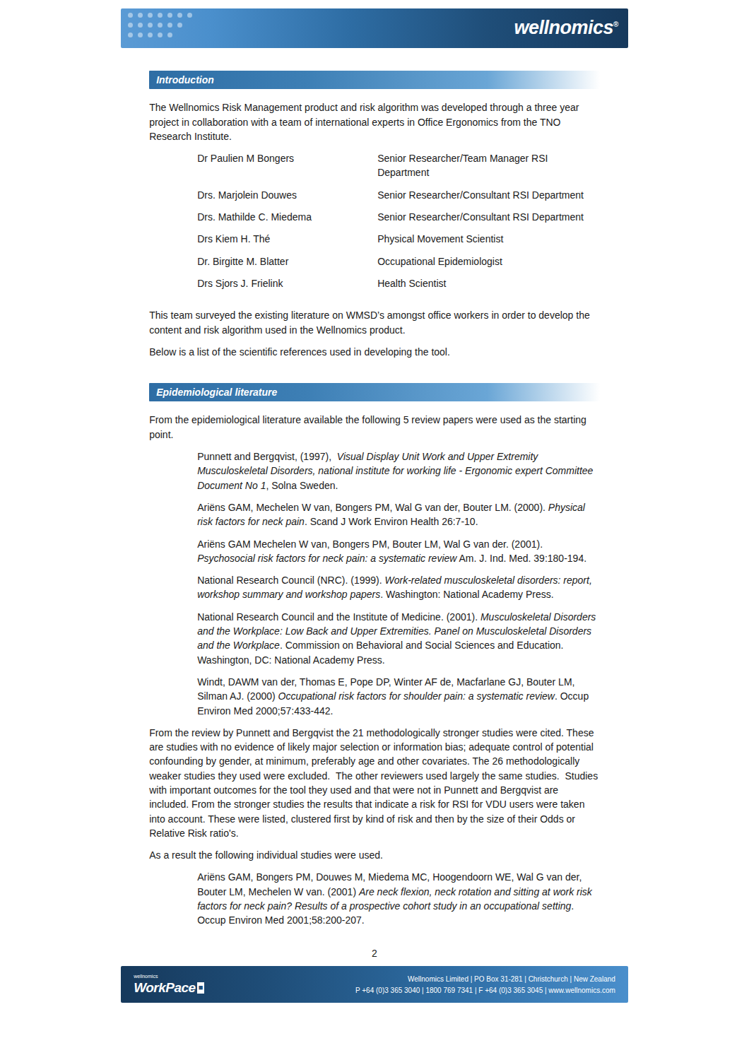wellnomics®
Introduction
The Wellnomics Risk Management product and risk algorithm was developed through a three year project in collaboration with a team of international experts in Office Ergonomics from the TNO Research Institute.
| Dr Paulien M Bongers | Senior Researcher/Team Manager RSI Department |
| Drs. Marjolein Douwes | Senior Researcher/Consultant RSI Department |
| Drs. Mathilde C. Miedema | Senior Researcher/Consultant RSI Department |
| Drs Kiem H. Thé | Physical Movement Scientist |
| Dr. Birgitte M. Blatter | Occupational Epidemiologist |
| Drs Sjors J. Frielink | Health Scientist |
This team surveyed the existing literature on WMSD’s amongst office workers in order to develop the content and risk algorithm used in the Wellnomics product.
Below is a list of the scientific references used in developing the tool.
Epidemiological literature
From the epidemiological literature available the following 5 review papers were used as the starting point.
Punnett and Bergqvist, (1997), Visual Display Unit Work and Upper Extremity Musculoskeletal Disorders, national institute for working life - Ergonomic expert Committee Document No 1, Solna Sweden.
Ariëns GAM, Mechelen W van, Bongers PM, Wal G van der, Bouter LM. (2000). Physical risk factors for neck pain. Scand J Work Environ Health 26:7-10.
Ariëns GAM Mechelen W van, Bongers PM, Bouter LM, Wal G van der. (2001). Psychosocial risk factors for neck pain: a systematic review Am. J. Ind. Med. 39:180-194.
National Research Council (NRC). (1999). Work-related musculoskeletal disorders: report, workshop summary and workshop papers. Washington: National Academy Press.
National Research Council and the Institute of Medicine. (2001). Musculoskeletal Disorders and the Workplace: Low Back and Upper Extremities. Panel on Musculoskeletal Disorders and the Workplace. Commission on Behavioral and Social Sciences and Education. Washington, DC: National Academy Press.
Windt, DAWM van der, Thomas E, Pope DP, Winter AF de, Macfarlane GJ, Bouter LM, Silman AJ. (2000) Occupational risk factors for shoulder pain: a systematic review. Occup Environ Med 2000;57:433-442.
From the review by Punnett and Bergqvist the 21 methodologically stronger studies were cited. These are studies with no evidence of likely major selection or information bias; adequate control of potential confounding by gender, at minimum, preferably age and other covariates. The 26 methodologically weaker studies they used were excluded. The other reviewers used largely the same studies. Studies with important outcomes for the tool they used and that were not in Punnett and Bergqvist are included. From the stronger studies the results that indicate a risk for RSI for VDU users were taken into account. These were listed, clustered first by kind of risk and then by the size of their Odds or Relative Risk ratio's.
As a result the following individual studies were used.
Ariëns GAM, Bongers PM, Douwes M, Miedema MC, Hoogendoorn WE, Wal G van der, Bouter LM, Mechelen W van. (2001) Are neck flexion, neck rotation and sitting at work risk factors for neck pain? Results of a prospective cohort study in an occupational setting. Occup Environ Med 2001;58:200-207.
2
wellnomics WorkPace■
Wellnomics Limited | PO Box 31-281 | Christchurch | New Zealand
P +64 (0)3 365 3040 | 1800 769 7341 | F +64 (0)3 365 3045 | www.wellnomics.com